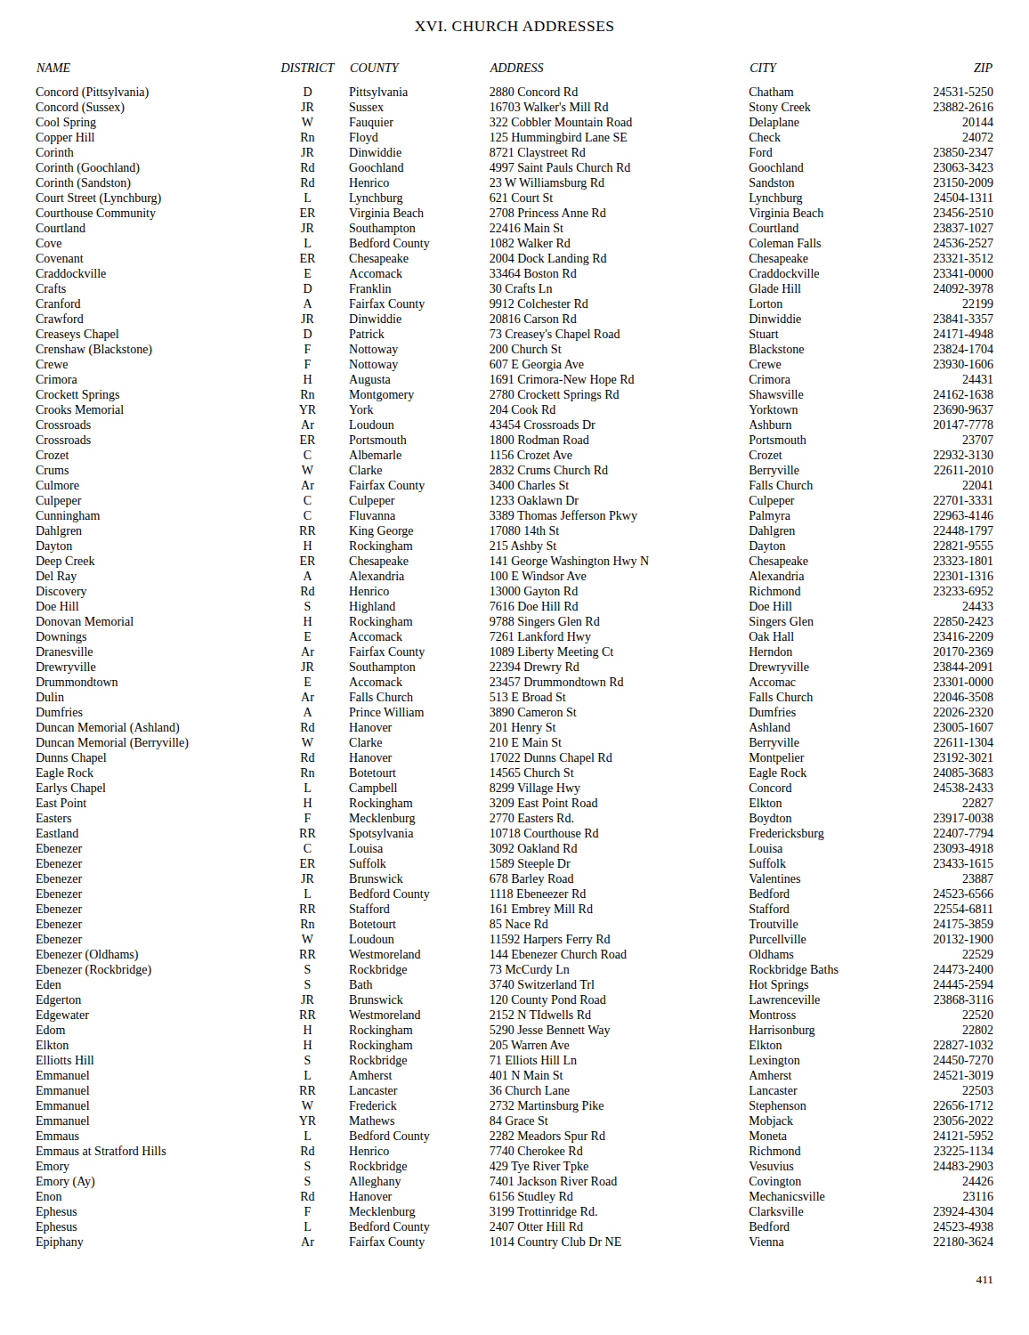XVI. CHURCH ADDRESSES
| NAME | DISTRICT | COUNTY | ADDRESS | CITY | ZIP |
| --- | --- | --- | --- | --- | --- |
| Concord (Pittsylvania) | D | Pittsylvania | 2880 Concord Rd | Chatham | 24531-5250 |
| Concord (Sussex) | JR | Sussex | 16703 Walker's Mill Rd | Stony Creek | 23882-2616 |
| Cool Spring | W | Fauquier | 322 Cobbler Mountain Road | Delaplane | 20144 |
| Copper Hill | Rn | Floyd | 125 Hummingbird Lane SE | Check | 24072 |
| Corinth | JR | Dinwiddie | 8721 Claystreet Rd | Ford | 23850-2347 |
| Corinth (Goochland) | Rd | Goochland | 4997 Saint Pauls Church Rd | Goochland | 23063-3423 |
| Corinth (Sandston) | Rd | Henrico | 23 W Williamsburg Rd | Sandston | 23150-2009 |
| Court Street (Lynchburg) | L | Lynchburg | 621 Court St | Lynchburg | 24504-1311 |
| Courthouse Community | ER | Virginia Beach | 2708 Princess Anne Rd | Virginia Beach | 23456-2510 |
| Courtland | JR | Southampton | 22416 Main St | Courtland | 23837-1027 |
| Cove | L | Bedford County | 1082 Walker Rd | Coleman Falls | 24536-2527 |
| Covenant | ER | Chesapeake | 2004 Dock Landing Rd | Chesapeake | 23321-3512 |
| Craddockville | E | Accomack | 33464 Boston Rd | Craddockville | 23341-0000 |
| Crafts | D | Franklin | 30 Crafts Ln | Glade Hill | 24092-3978 |
| Cranford | A | Fairfax County | 9912 Colchester Rd | Lorton | 22199 |
| Crawford | JR | Dinwiddie | 20816 Carson Rd | Dinwiddie | 23841-3357 |
| Creaseys Chapel | D | Patrick | 73 Creasey's Chapel Road | Stuart | 24171-4948 |
| Crenshaw (Blackstone) | F | Nottoway | 200 Church St | Blackstone | 23824-1704 |
| Crewe | F | Nottoway | 607 E Georgia Ave | Crewe | 23930-1606 |
| Crimora | H | Augusta | 1691 Crimora-New Hope Rd | Crimora | 24431 |
| Crockett Springs | Rn | Montgomery | 2780 Crockett Springs Rd | Shawsville | 24162-1638 |
| Crooks Memorial | YR | York | 204 Cook Rd | Yorktown | 23690-9637 |
| Crossroads | Ar | Loudoun | 43454 Crossroads Dr | Ashburn | 20147-7778 |
| Crossroads | ER | Portsmouth | 1800 Rodman Road | Portsmouth | 23707 |
| Crozet | C | Albemarle | 1156 Crozet Ave | Crozet | 22932-3130 |
| Crums | W | Clarke | 2832 Crums Church Rd | Berryville | 22611-2010 |
| Culmore | Ar | Fairfax County | 3400 Charles St | Falls Church | 22041 |
| Culpeper | C | Culpeper | 1233 Oaklawn Dr | Culpeper | 22701-3331 |
| Cunningham | C | Fluvanna | 3389 Thomas Jefferson Pkwy | Palmyra | 22963-4146 |
| Dahlgren | RR | King George | 17080 14th St | Dahlgren | 22448-1797 |
| Dayton | H | Rockingham | 215 Ashby St | Dayton | 22821-9555 |
| Deep Creek | ER | Chesapeake | 141 George Washington Hwy N | Chesapeake | 23323-1801 |
| Del Ray | A | Alexandria | 100 E Windsor Ave | Alexandria | 22301-1316 |
| Discovery | Rd | Henrico | 13000 Gayton Rd | Richmond | 23233-6952 |
| Doe Hill | S | Highland | 7616 Doe Hill Rd | Doe Hill | 24433 |
| Donovan Memorial | H | Rockingham | 9788 Singers Glen Rd | Singers Glen | 22850-2423 |
| Downings | E | Accomack | 7261 Lankford Hwy | Oak Hall | 23416-2209 |
| Dranesville | Ar | Fairfax County | 1089 Liberty Meeting Ct | Herndon | 20170-2369 |
| Drewryville | JR | Southampton | 22394 Drewry Rd | Drewryville | 23844-2091 |
| Drummondtown | E | Accomack | 23457 Drummondtown Rd | Accomac | 23301-0000 |
| Dulin | Ar | Falls Church | 513 E Broad St | Falls Church | 22046-3508 |
| Dumfries | A | Prince William | 3890 Cameron St | Dumfries | 22026-2320 |
| Duncan Memorial (Ashland) | Rd | Hanover | 201 Henry St | Ashland | 23005-1607 |
| Duncan Memorial (Berryville) | W | Clarke | 210 E Main St | Berryville | 22611-1304 |
| Dunns Chapel | Rd | Hanover | 17022 Dunns Chapel Rd | Montpelier | 23192-3021 |
| Eagle Rock | Rn | Botetourt | 14565 Church St | Eagle Rock | 24085-3683 |
| Earlys Chapel | L | Campbell | 8299 Village Hwy | Concord | 24538-2433 |
| East Point | H | Rockingham | 3209 East Point Road | Elkton | 22827 |
| Easters | F | Mecklenburg | 2770 Easters Rd. | Boydton | 23917-0038 |
| Eastland | RR | Spotsylvania | 10718 Courthouse Rd | Fredericksburg | 22407-7794 |
| Ebenezer | C | Louisa | 3092 Oakland Rd | Louisa | 23093-4918 |
| Ebenezer | ER | Suffolk | 1589 Steeple Dr | Suffolk | 23433-1615 |
| Ebenezer | JR | Brunswick | 678 Barley Road | Valentines | 23887 |
| Ebenezer | L | Bedford County | 1118 Ebeneezer Rd | Bedford | 24523-6566 |
| Ebenezer | RR | Stafford | 161 Embrey Mill Rd | Stafford | 22554-6811 |
| Ebenezer | Rn | Botetourt | 85 Nace Rd | Troutville | 24175-3859 |
| Ebenezer | W | Loudoun | 11592 Harpers Ferry Rd | Purcellville | 20132-1900 |
| Ebenezer (Oldhams) | RR | Westmoreland | 144 Ebenezer Church Road | Oldhams | 22529 |
| Ebenezer (Rockbridge) | S | Rockbridge | 73 McCurdy Ln | Rockbridge Baths | 24473-2400 |
| Eden | S | Bath | 3740 Switzerland Trl | Hot Springs | 24445-2594 |
| Edgerton | JR | Brunswick | 120 County Pond Road | Lawrenceville | 23868-3116 |
| Edgewater | RR | Westmoreland | 2152 N TIdwells Rd | Montross | 22520 |
| Edom | H | Rockingham | 5290 Jesse Bennett Way | Harrisonburg | 22802 |
| Elkton | H | Rockingham | 205 Warren Ave | Elkton | 22827-1032 |
| Elliotts Hill | S | Rockbridge | 71 Elliots Hill Ln | Lexington | 24450-7270 |
| Emmanuel | L | Amherst | 401 N Main St | Amherst | 24521-3019 |
| Emmanuel | RR | Lancaster | 36 Church Lane | Lancaster | 22503 |
| Emmanuel | W | Frederick | 2732 Martinsburg Pike | Stephenson | 22656-1712 |
| Emmanuel | YR | Mathews | 84 Grace St | Mobjack | 23056-2022 |
| Emmaus | L | Bedford County | 2282 Meadors Spur Rd | Moneta | 24121-5952 |
| Emmaus at Stratford Hills | Rd | Henrico | 7740 Cherokee Rd | Richmond | 23225-1134 |
| Emory | S | Rockbridge | 429 Tye River Tpke | Vesuvius | 24483-2903 |
| Emory (Ay) | S | Alleghany | 7401 Jackson River Road | Covington | 24426 |
| Enon | Rd | Hanover | 6156 Studley Rd | Mechanicsville | 23116 |
| Ephesus | F | Mecklenburg | 3199 Trottinridge Rd. | Clarksville | 23924-4304 |
| Ephesus | L | Bedford County | 2407 Otter Hill Rd | Bedford | 24523-4938 |
| Epiphany | Ar | Fairfax County | 1014 Country Club Dr NE | Vienna | 22180-3624 |
411